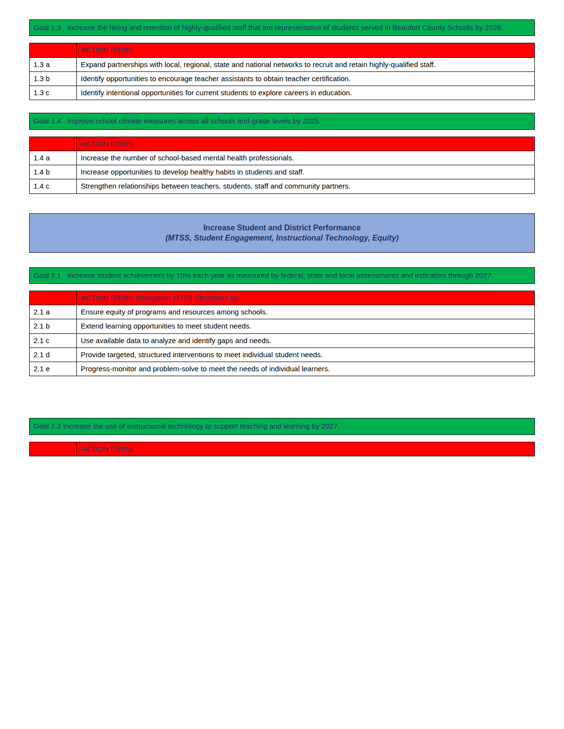Goal 1.3 Increase the hiring and retention of highly-qualified staff that are representative of students served in Beaufort County Schools by 2026.
| | ACTION ITEMS |
| 1.3 a | Expand partnerships with local, regional, state and national networks to recruit and retain highly-qualified staff. |
| 1.3 b | Identify opportunities to encourage teacher assistants to obtain teacher certification. |
| 1.3 c | Identify intentional opportunities for current students to explore careers in education. |
Goal 1.4 Improve school climate measures across all schools and grade levels by 2025.
| | ACTION ITEMS |
| 1.4 a | Increase the number of school-based mental health professionals. |
| 1.4 b | Increase opportunities to develop healthy habits in students and staff. |
| 1.4 c | Strengthen relationships between teachers, students, staff and community partners. |
Increase Student and District Performance
(MTSS, Student Engagement, Instructional Technology, Equity)
Goal 2.1 Increase student achievement by 10% each year as measured by federal, state and local assessments and indicators through 2027.
| | ACTION ITEMS Strengthen MTTS Structures by: |
| 2.1 a | Ensure equity of programs and resources among schools. |
| 2.1 b | Extend learning opportunities to meet student needs. |
| 2.1 c | Use available data to analyze and identify gaps and needs. |
| 2.1 d | Provide targeted, structured interventions to meet individual student needs. |
| 2.1 e | Progress-monitor and problem-solve to meet the needs of individual learners. |
Goal 2.2 Increase the use of instructional technology to support teaching and learning by 2027.
| | ACTION ITEMS |